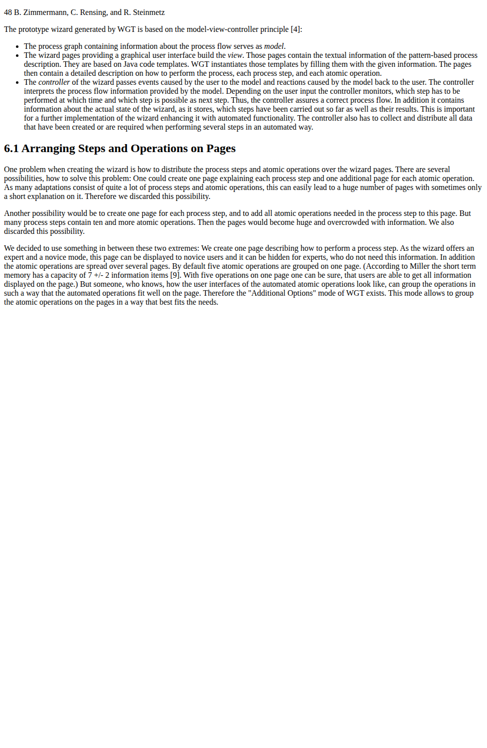48 B. Zimmermann, C. Rensing, and R. Steinmetz
The prototype wizard generated by WGT is based on the model-view-controller principle [4]:
The process graph containing information about the process flow serves as model.
The wizard pages providing a graphical user interface build the view. Those pages contain the textual information of the pattern-based process description. They are based on Java code templates. WGT instantiates those templates by filling them with the given information. The pages then contain a detailed description on how to perform the process, each process step, and each atomic operation.
The controller of the wizard passes events caused by the user to the model and reactions caused by the model back to the user. The controller interprets the process flow information provided by the model. Depending on the user input the controller monitors, which step has to be performed at which time and which step is possible as next step. Thus, the controller assures a correct process flow. In addition it contains information about the actual state of the wizard, as it stores, which steps have been carried out so far as well as their results. This is important for a further implementation of the wizard enhancing it with automated functionality. The controller also has to collect and distribute all data that have been created or are required when performing several steps in an automated way.
6.1 Arranging Steps and Operations on Pages
One problem when creating the wizard is how to distribute the process steps and atomic operations over the wizard pages. There are several possibilities, how to solve this problem: One could create one page explaining each process step and one additional page for each atomic operation. As many adaptations consist of quite a lot of process steps and atomic operations, this can easily lead to a huge number of pages with sometimes only a short explanation on it. Therefore we discarded this possibility.
Another possibility would be to create one page for each process step, and to add all atomic operations needed in the process step to this page. But many process steps contain ten and more atomic operations. Then the pages would become huge and overcrowded with information. We also discarded this possibility.
We decided to use something in between these two extremes: We create one page describing how to perform a process step. As the wizard offers an expert and a novice mode, this page can be displayed to novice users and it can be hidden for experts, who do not need this information. In addition the atomic operations are spread over several pages. By default five atomic operations are grouped on one page. (According to Miller the short term memory has a capacity of 7 +/- 2 information items [9]. With five operations on one page one can be sure, that users are able to get all information displayed on the page.) But someone, who knows, how the user interfaces of the automated atomic operations look like, can group the operations in such a way that the automated operations fit well on the page. Therefore the "Additional Options" mode of WGT exists. This mode allows to group the atomic operations on the pages in a way that best fits the needs.